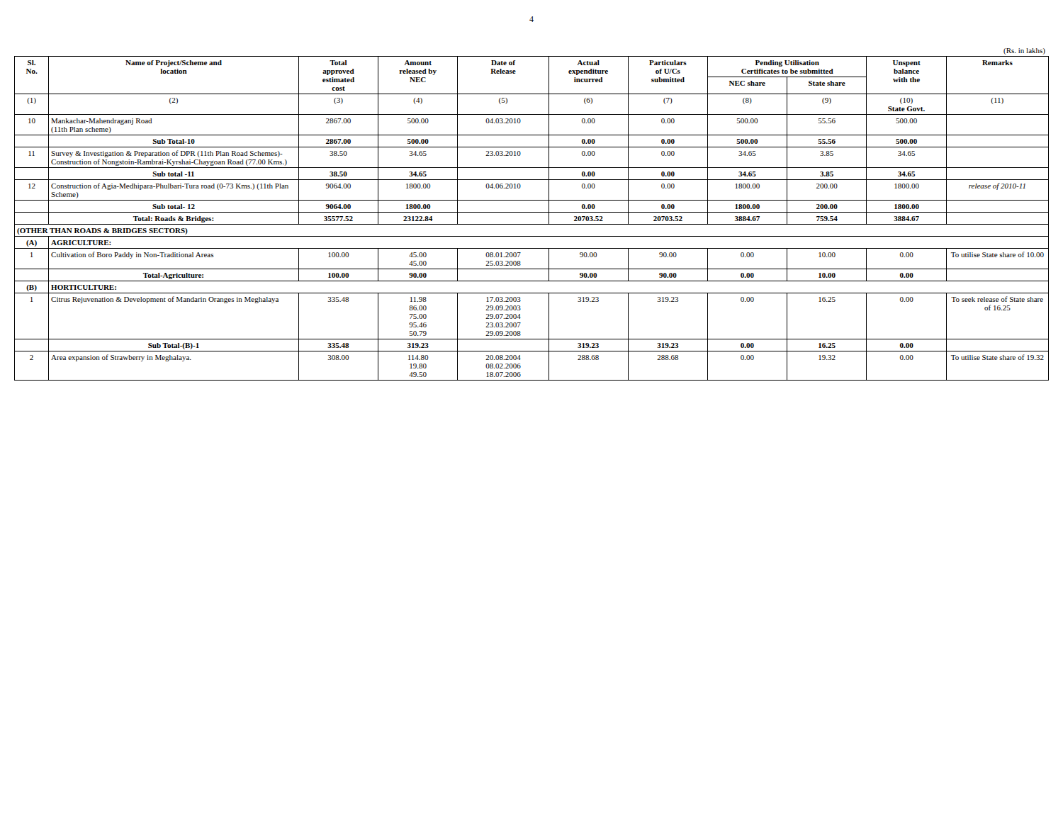4
(Rs. in lakhs)
| Sl. No. | Name of Project/Scheme and location | Total approved estimated cost | Amount released by NEC | Date of Release | Actual expenditure incurred | Particulars of U/Cs submitted | Pending Utilisation Certificates to be submitted | Unspent balance with the | Remarks |
| --- | --- | --- | --- | --- | --- | --- | --- | --- | --- |
| NEC share | State share |
| (1) | (2) | (3) | (4) | (5) | (6) | (7) | (8) | (9) | (10) State Govt. | (11) |
| 10 | Mankachar-Mahendraganj Road (11th Plan scheme) | 2867.00 | 500.00 | 04.03.2010 | 0.00 | 0.00 | 500.00 | 55.56 | 500.00 | |
| | Sub Total-10 | 2867.00 | 500.00 | | 0.00 | 0.00 | 500.00 | 55.56 | 500.00 | |
| 11 | Survey & Investigation & Preparation of DPR (11th Plan Road Schemes)-Construction of Nongstoin-Rambrai-Kyrshai-Chaygoan Road (77.00 Kms.) | 38.50 | 34.65 | 23.03.2010 | 0.00 | 0.00 | 34.65 | 3.85 | 34.65 | |
| | Sub total -11 | 38.50 | 34.65 | | 0.00 | 0.00 | 34.65 | 3.85 | 34.65 | |
| 12 | Construction of Agia-Medhipara-Phulbari-Tura road (0-73 Kms.) (11th Plan Scheme) | 9064.00 | 1800.00 | 04.06.2010 | 0.00 | 0.00 | 1800.00 | 200.00 | 1800.00 | release of 2010-11 |
| | Sub total- 12 | 9064.00 | 1800.00 | | 0.00 | 0.00 | 1800.00 | 200.00 | 1800.00 | |
| | Total: Roads & Bridges: | 35577.52 | 23122.84 | | 20703.52 | 20703.52 | 3884.67 | 759.54 | 3884.67 | |
| (OTHER THAN ROADS & BRIDGES SECTORS) |
| (A) | AGRICULTURE: |
| 1 | Cultivation of Boro Paddy in Non-Traditional Areas | 100.00 | 45.00 45.00 | 08.01.2007 25.03.2008 | 90.00 | 90.00 | 0.00 | 10.00 | 0.00 | To utilise State share of 10.00 |
| | Total-Agriculture: | 100.00 | 90.00 | | 90.00 | 90.00 | 0.00 | 10.00 | 0.00 | |
| (B) | HORTICULTURE: |
| 1 | Citrus Rejuvenation & Development of Mandarin Oranges in Meghalaya | 335.48 | 11.98 86.00 75.00 95.46 50.79 | 17.03.2003 29.09.2003 29.07.2004 23.03.2007 29.09.2008 | 319.23 | 319.23 | 0.00 | 16.25 | 0.00 | To seek release of State share of 16.25 |
| | Sub Total-(B)-1 | 335.48 | 319.23 | | 319.23 | 319.23 | 0.00 | 16.25 | 0.00 | |
| 2 | Area expansion of Strawberry in Meghalaya. | 308.00 | 114.80 19.80 49.50 | 20.08.2004 08.02.2006 18.07.2006 | 288.68 | 288.68 | 0.00 | 19.32 | 0.00 | To utilise State share of 19.32 |